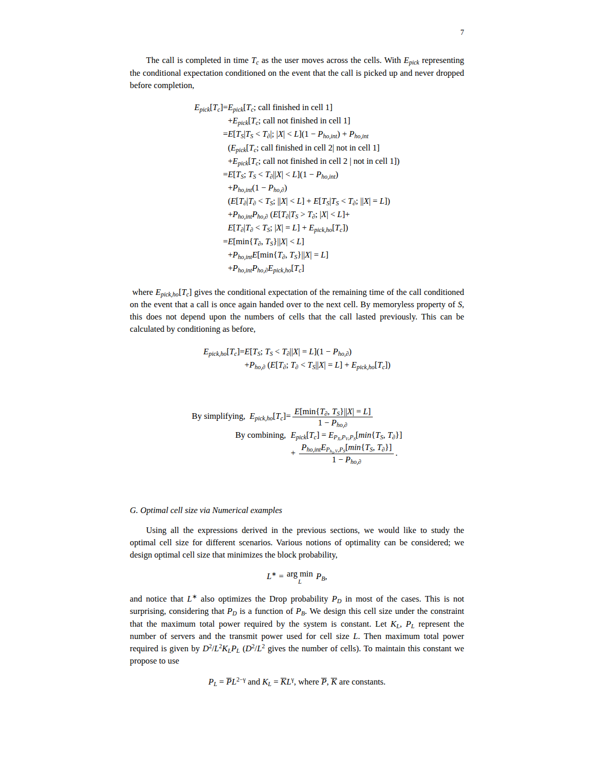7
The call is completed in time Tc as the user moves across the cells. With Epick representing the conditional expectation conditioned on the event that the call is picked up and never dropped before completion,
| E pick [ T c ] | = | E pick [ T c ; call finished in cell 1] |
| | | + E pick [ T c ; call not finished in cell 1] |
| | = | E [ T S / T S < T ∂ /; / X / < L ](1 − P ho,int ) + P ho,int |
| | | ( E pick [ T c ; call finished in cell 2/ not in cell 1] |
| | | + E pick [ T c ; call not finished in cell 2 / not in cell 1]) |
| | = | E [ T S ; T S < T ∂ // X / < L ](1 − P ho,int ) |
| | | + P ho,int (1 − P ho,∂ ) |
| | | ( E [ T ∂ / T ∂ < T S ; // X / < L ] + E [ T S / T S < T ∂ ; // X / = L ]) |
| | | + P ho,int P ho,∂ ( E [ T ∂ / T S > T ∂ ; / X / < L ]+ |
| | | E [ T ∂ / T ∂ < T S ; / X / = L ] + E pick,ho [ T c ]) |
| | = | E [min{ T ∂ , T S }// X / < L ] |
| | | + P ho,int E [min{ T ∂ , T S }// X / = L ] |
| | | + P ho,int P ho,∂ E pick,ho [ T c ] |
where Epick,ho[Tc] gives the conditional expectation of the remaining time of the call conditioned on the event that a call is once again handed over to the next cell. By memoryless property of S, this does not depend upon the numbers of cells that the call lasted previously. This can be calculated by conditioning as before,
| E pick,ho [ T c ] | = | E [ T S ; T S < T ∂ // X / = L ](1 − P ho,∂ ) |
| | | + P ho,∂ ( E [ T ∂ ; T ∂ < T S // X / = L ] + E pick,ho [ T c ]) |
| By simplifying, E pick,ho [ T c ] | = | E [min{ T ∂ , T S }// X / = L ] 1 − P ho,∂ |
| By combining, | | E pick [ T c ] = E P X ,P V ,P S [ min { T S , T ∂ }] |
| | | + P ho,int E P h X ,V ,P S [ min { T S , T ∂ }] 1 − P ho,∂ . |
G. Optimal cell size via Numerical examples
Using all the expressions derived in the previous sections, we would like to study the optimal cell size for different scenarios. Various notions of optimality can be considered; we design optimal cell size that minimizes the block probability,
L∗ = arg min L PB,
and notice that L∗ also optimizes the Drop probability PD in most of the cases. This is not surprising, considering that PD is a function of PB. We design this cell size under the constraint that the maximum total power required by the system is constant. Let KL, PL represent the number of servers and the transmit power used for cell size L. Then maximum total power required is given by D2/L2KLPL (D2/L2 gives the number of cells). To maintain this constant we propose to use
PL = PL2−γ and KL = KLγ, where P, K are constants.